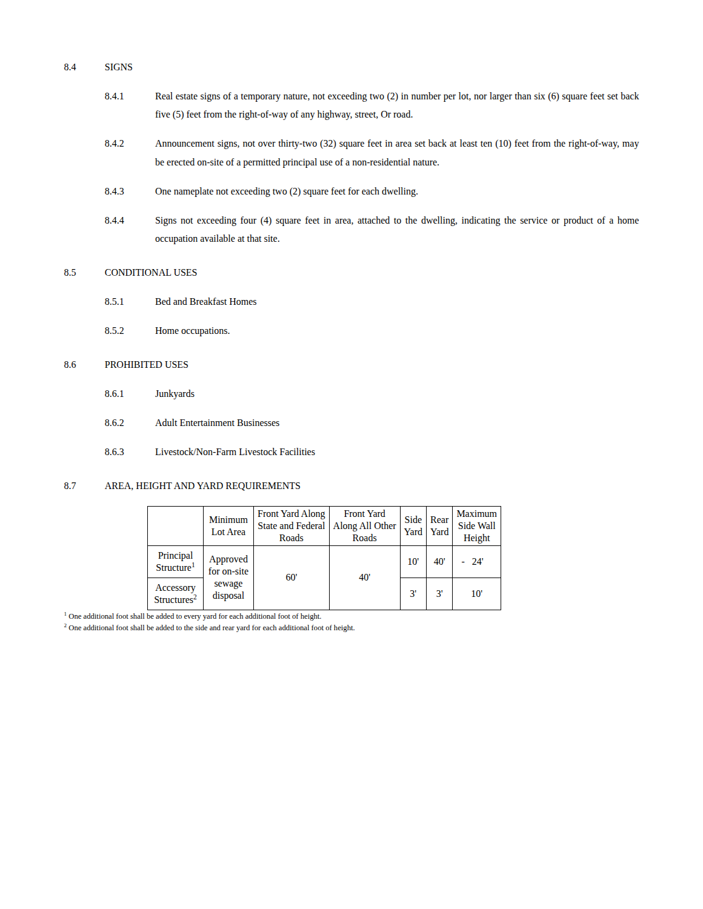8.4 SIGNS
8.4.1 Real estate signs of a temporary nature, not exceeding two (2) in number per lot, nor larger than six (6) square feet set back five (5) feet from the right-of-way of any highway, street, Or road.
8.4.2 Announcement signs, not over thirty-two (32) square feet in area set back at least ten (10) feet from the right-of-way, may be erected on-site of a permitted principal use of a non-residential nature.
8.4.3 One nameplate not exceeding two (2) square feet for each dwelling.
8.4.4 Signs not exceeding four (4) square feet in area, attached to the dwelling, indicating the service or product of a home occupation available at that site.
8.5 CONDITIONAL USES
8.5.1 Bed and Breakfast Homes
8.5.2 Home occupations.
8.6 PROHIBITED USES
8.6.1 Junkyards
8.6.2 Adult Entertainment Businesses
8.6.3 Livestock/Non-Farm Livestock Facilities
8.7 AREA, HEIGHT AND YARD REQUIREMENTS
| | Minimum Lot Area | Front Yard Along State and Federal Roads | Front Yard Along All Other Roads | Side Yard | Rear Yard | Maximum Side Wall Height |
| --- | --- | --- | --- | --- | --- | --- |
| Principal Structure 1 | Approved for on-site sewage disposal | 60' | 40' | 10' | 40' | - 24' |
| Accessory Structures 2 | 3' | 3' | 10' |
1 One additional foot shall be added to every yard for each additional foot of height.
2 One additional foot shall be added to the side and rear yard for each additional foot of height.